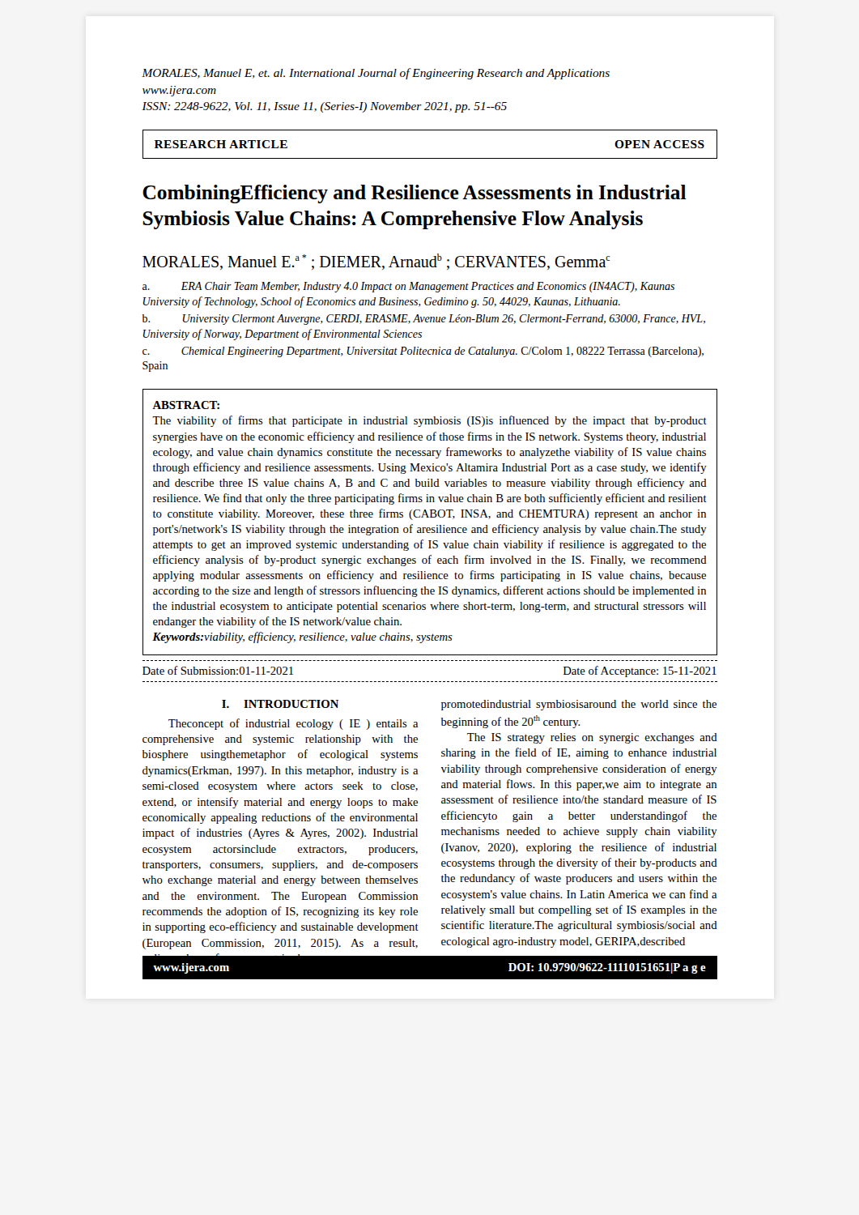MORALES, Manuel E, et. al. International Journal of Engineering Research and Applications
www.ijera.com
ISSN: 2248-9622, Vol. 11, Issue 11, (Series-I) November 2021, pp. 51--65
RESEARCH ARTICLE OPEN ACCESS
CombiningEfficiency and Resilience Assessments in Industrial Symbiosis Value Chains: A Comprehensive Flow Analysis
MORALES, Manuel E.a * ; DIEMER, Arnaudb ; CERVANTES, Gemmac
a. ERA Chair Team Member, Industry 4.0 Impact on Management Practices and Economics (IN4ACT), Kaunas University of Technology, School of Economics and Business, Gedimino g. 50, 44029, Kaunas, Lithuania.
b. University Clermont Auvergne, CERDI, ERASME, Avenue Léon-Blum 26, Clermont-Ferrand, 63000, France, HVL, University of Norway, Department of Environmental Sciences
c. Chemical Engineering Department, Universitat Politecnica de Catalunya. C/Colom 1, 08222 Terrassa (Barcelona), Spain
ABSTRACT:
The viability of firms that participate in industrial symbiosis (IS)is influenced by the impact that by-product synergies have on the economic efficiency and resilience of those firms in the IS network. Systems theory, industrial ecology, and value chain dynamics constitute the necessary frameworks to analyzethe viability of IS value chains through efficiency and resilience assessments. Using Mexico's Altamira Industrial Port as a case study, we identify and describe three IS value chains A, B and C and build variables to measure viability through efficiency and resilience. We find that only the three participating firms in value chain B are both sufficiently efficient and resilient to constitute viability. Moreover, these three firms (CABOT, INSA, and CHEMTURA) represent an anchor in port's/network's IS viability through the integration of aresilience and efficiency analysis by value chain.The study attempts to get an improved systemic understanding of IS value chain viability if resilience is aggregated to the efficiency analysis of by-product synergic exchanges of each firm involved in the IS. Finally, we recommend applying modular assessments on efficiency and resilience to firms participating in IS value chains, because according to the size and length of stressors influencing the IS dynamics, different actions should be implemented in the industrial ecosystem to anticipate potential scenarios where short-term, long-term, and structural stressors will endanger the viability of the IS network/value chain.
Keywords:viability, efficiency, resilience, value chains, systems
Date of Submission:01-11-2021 Date of Acceptance: 15-11-2021
I. INTRODUCTION
Theconcept of industrial ecology ( IE ) entails a comprehensive and systemic relationship with the biosphere usingthemetaphor of ecological systems dynamics(Erkman, 1997). In this metaphor, industry is a semi-closed ecosystem where actors seek to close, extend, or intensify material and energy loops to make economically appealing reductions of the environmental impact of industries (Ayres & Ayres, 2002). Industrial ecosystem actorsinclude extractors, producers, transporters, consumers, suppliers, and de-composers who exchange material and energy between themselves and the environment. The European Commission recommends the adoption of IS, recognizing its key role in supporting eco-efficiency and sustainable development (European Commission, 2011, 2015). As a result, policymakers of many countries have
promotedindustrial symbiosisaround the world since the beginning of the 20th century.
The IS strategy relies on synergic exchanges and sharing in the field of IE, aiming to enhance industrial viability through comprehensive consideration of energy and material flows. In this paper,we aim to integrate an assessment of resilience into/the standard measure of IS efficiencyto gain a better understandingof the mechanisms needed to achieve supply chain viability (Ivanov, 2020), exploring the resilience of industrial ecosystems through the diversity of their by-products and the redundancy of waste producers and users within the ecosystem's value chains. In Latin America we can find a relatively small but compelling set of IS examples in the scientific literature.The agricultural symbiosis/social and ecological agro-industry model, GERIPA,described
www.ijera.com DOI: 10.9790/9622-11110151651|P a g e